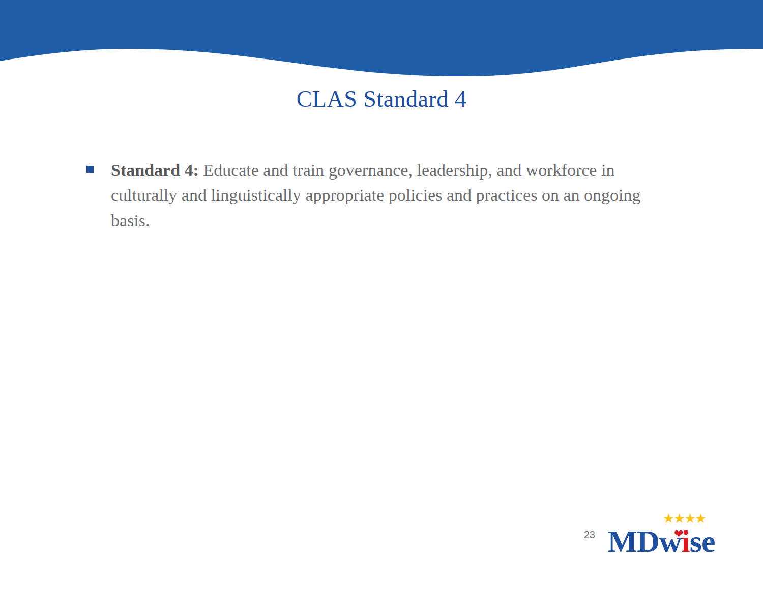CLAS Standard 4
Standard 4: Educate and train governance, leadership, and workforce in culturally and linguistically appropriate policies and practices on an ongoing basis.
23
★★★★ ❤ MDwise